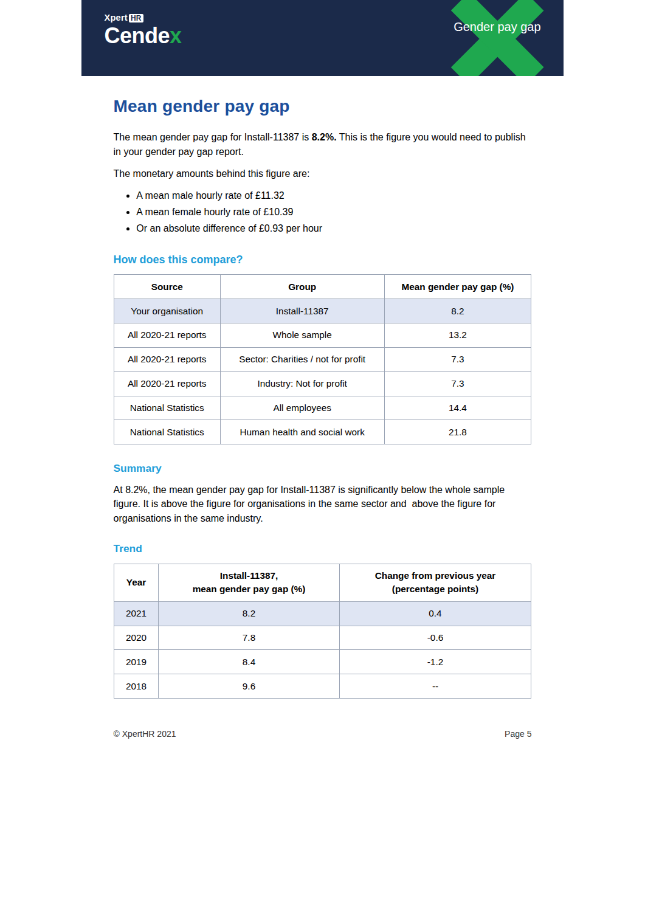XpertHR
Cendex
Gender pay gap
Mean gender pay gap
The mean gender pay gap for Install-11387 is 8.2%. This is the figure you would need to publish in your gender pay gap report.
The monetary amounts behind this figure are:
A mean male hourly rate of £11.32
A mean female hourly rate of £10.39
Or an absolute difference of £0.93 per hour
How does this compare?
| Source | Group | Mean gender pay gap (%) |
| --- | --- | --- |
| Your organisation | Install-11387 | 8.2 |
| All 2020-21 reports | Whole sample | 13.2 |
| All 2020-21 reports | Sector: Charities / not for profit | 7.3 |
| All 2020-21 reports | Industry: Not for profit | 7.3 |
| National Statistics | All employees | 14.4 |
| National Statistics | Human health and social work | 21.8 |
Summary
At 8.2%, the mean gender pay gap for Install-11387 is significantly below the whole sample figure. It is above the figure for organisations in the same sector and above the figure for organisations in the same industry.
Trend
| Year | Install-11387, mean gender pay gap (%) | Change from previous year (percentage points) |
| --- | --- | --- |
| 2021 | 8.2 | 0.4 |
| 2020 | 7.8 | -0.6 |
| 2019 | 8.4 | -1.2 |
| 2018 | 9.6 | -- |
© XpertHR 2021 Page 5